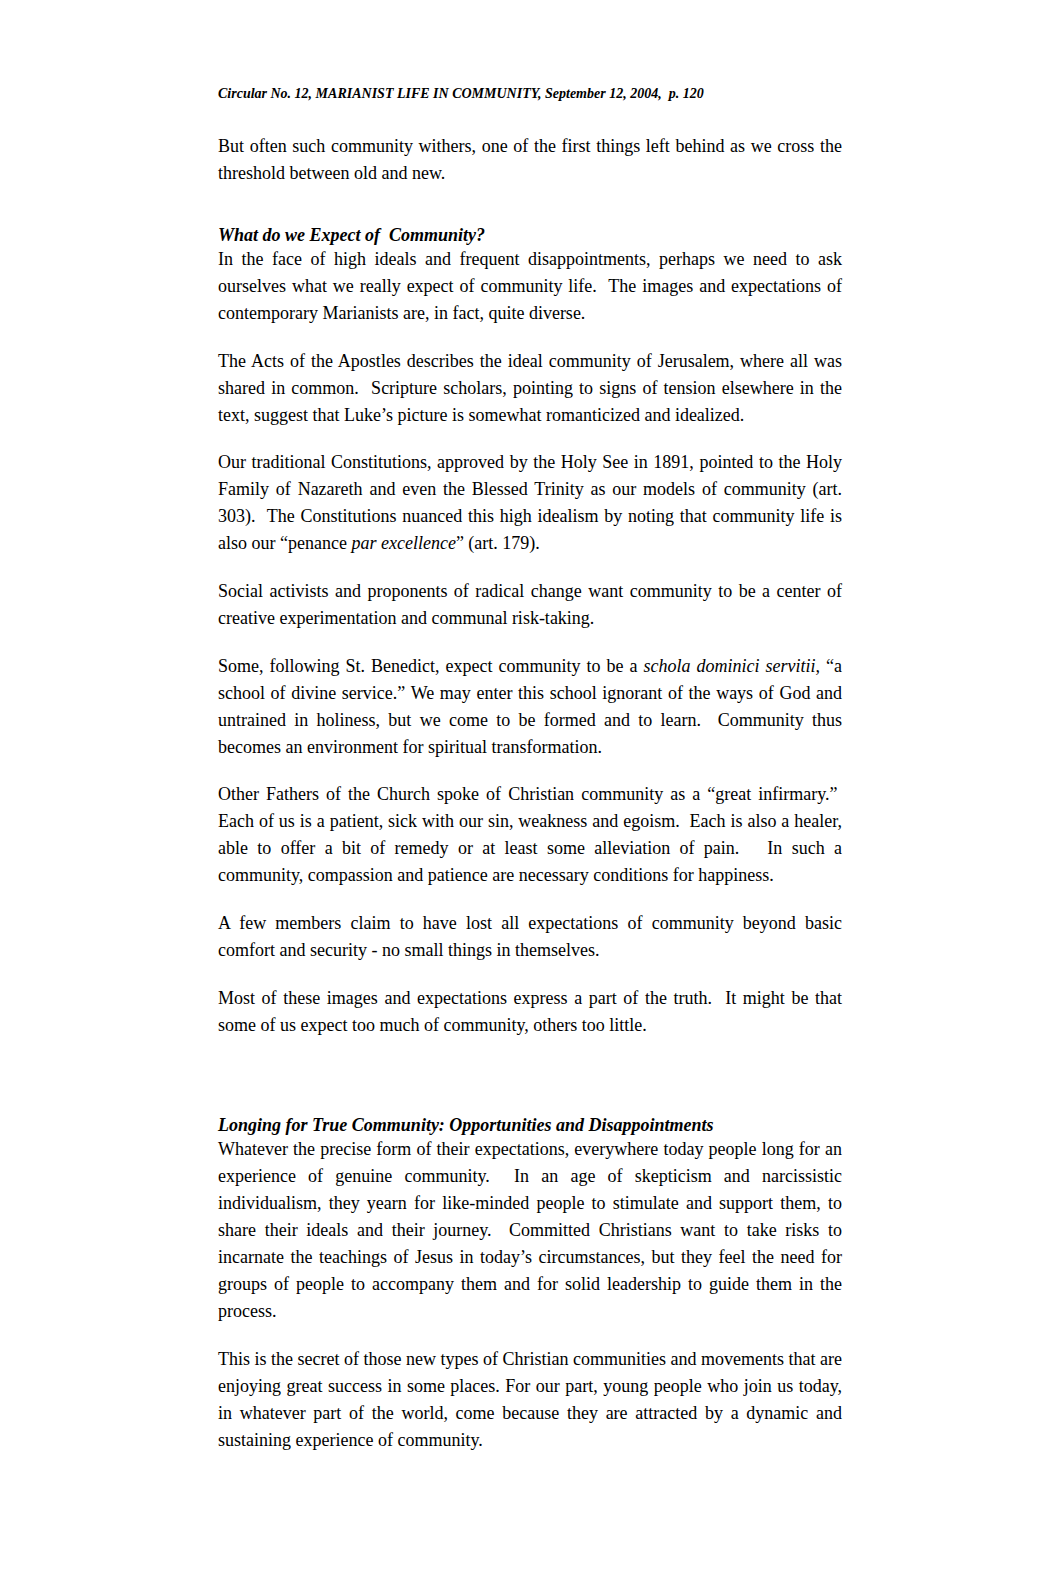Circular No. 12, MARIANIST LIFE IN COMMUNITY, September 12, 2004, p. 120
But often such community withers, one of the first things left behind as we cross the threshold between old and new.
What do we Expect of Community?
In the face of high ideals and frequent disappointments, perhaps we need to ask ourselves what we really expect of community life. The images and expectations of contemporary Marianists are, in fact, quite diverse.
The Acts of the Apostles describes the ideal community of Jerusalem, where all was shared in common. Scripture scholars, pointing to signs of tension elsewhere in the text, suggest that Luke’s picture is somewhat romanticized and idealized.
Our traditional Constitutions, approved by the Holy See in 1891, pointed to the Holy Family of Nazareth and even the Blessed Trinity as our models of community (art. 303). The Constitutions nuanced this high idealism by noting that community life is also our “penance par excellence” (art. 179).
Social activists and proponents of radical change want community to be a center of creative experimentation and communal risk-taking.
Some, following St. Benedict, expect community to be a schola dominici servitii, “a school of divine service.” We may enter this school ignorant of the ways of God and untrained in holiness, but we come to be formed and to learn. Community thus becomes an environment for spiritual transformation.
Other Fathers of the Church spoke of Christian community as a “great infirmary.” Each of us is a patient, sick with our sin, weakness and egoism. Each is also a healer, able to offer a bit of remedy or at least some alleviation of pain. In such a community, compassion and patience are necessary conditions for happiness.
A few members claim to have lost all expectations of community beyond basic comfort and security - no small things in themselves.
Most of these images and expectations express a part of the truth. It might be that some of us expect too much of community, others too little.
Longing for True Community: Opportunities and Disappointments
Whatever the precise form of their expectations, everywhere today people long for an experience of genuine community. In an age of skepticism and narcissistic individualism, they yearn for like-minded people to stimulate and support them, to share their ideals and their journey. Committed Christians want to take risks to incarnate the teachings of Jesus in today’s circumstances, but they feel the need for groups of people to accompany them and for solid leadership to guide them in the process.
This is the secret of those new types of Christian communities and movements that are enjoying great success in some places. For our part, young people who join us today, in whatever part of the world, come because they are attracted by a dynamic and sustaining experience of community.